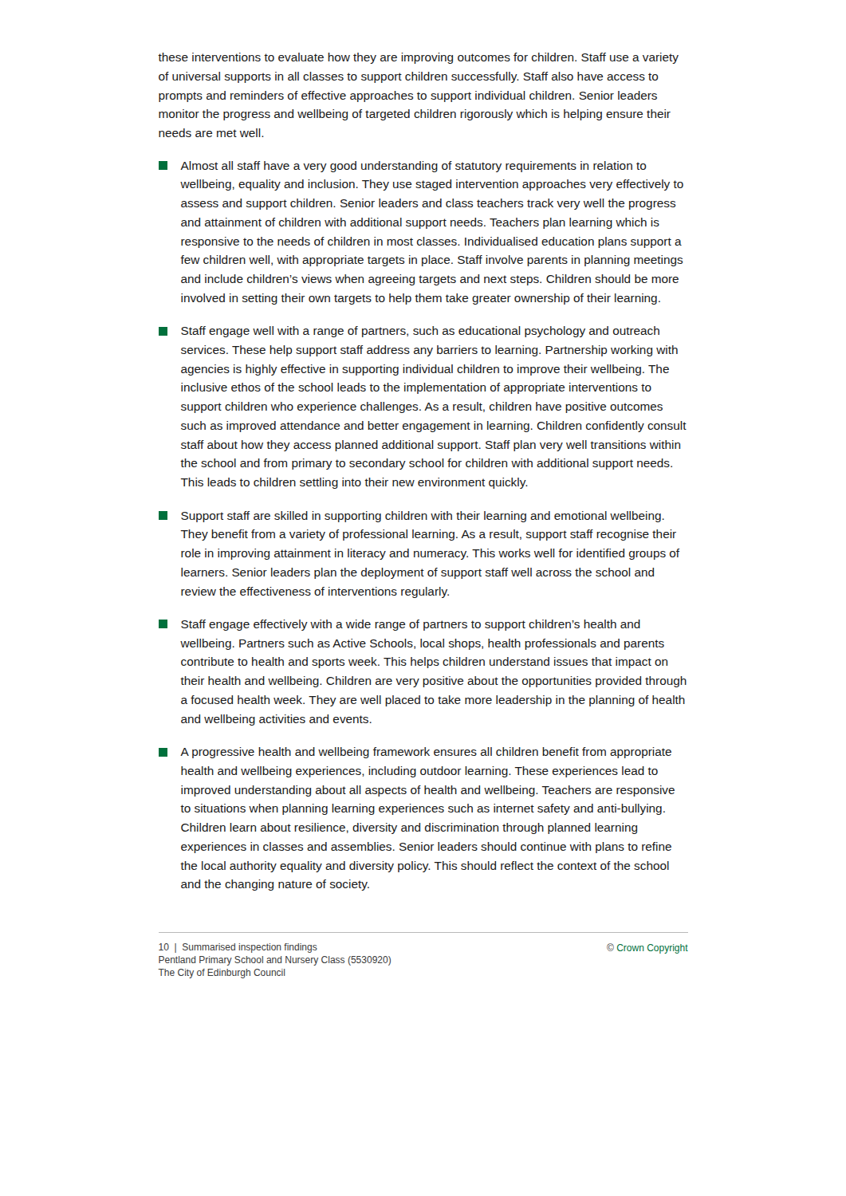these interventions to evaluate how they are improving outcomes for children. Staff use a variety of universal supports in all classes to support children successfully. Staff also have access to prompts and reminders of effective approaches to support individual children. Senior leaders monitor the progress and wellbeing of targeted children rigorously which is helping ensure their needs are met well.
Almost all staff have a very good understanding of statutory requirements in relation to wellbeing, equality and inclusion. They use staged intervention approaches very effectively to assess and support children. Senior leaders and class teachers track very well the progress and attainment of children with additional support needs. Teachers plan learning which is responsive to the needs of children in most classes. Individualised education plans support a few children well, with appropriate targets in place. Staff involve parents in planning meetings and include children’s views when agreeing targets and next steps. Children should be more involved in setting their own targets to help them take greater ownership of their learning.
Staff engage well with a range of partners, such as educational psychology and outreach services. These help support staff address any barriers to learning. Partnership working with agencies is highly effective in supporting individual children to improve their wellbeing. The inclusive ethos of the school leads to the implementation of appropriate interventions to support children who experience challenges. As a result, children have positive outcomes such as improved attendance and better engagement in learning. Children confidently consult staff about how they access planned additional support. Staff plan very well transitions within the school and from primary to secondary school for children with additional support needs. This leads to children settling into their new environment quickly.
Support staff are skilled in supporting children with their learning and emotional wellbeing. They benefit from a variety of professional learning. As a result, support staff recognise their role in improving attainment in literacy and numeracy. This works well for identified groups of learners. Senior leaders plan the deployment of support staff well across the school and review the effectiveness of interventions regularly.
Staff engage effectively with a wide range of partners to support children’s health and wellbeing. Partners such as Active Schools, local shops, health professionals and parents contribute to health and sports week. This helps children understand issues that impact on their health and wellbeing. Children are very positive about the opportunities provided through a focused health week. They are well placed to take more leadership in the planning of health and wellbeing activities and events.
A progressive health and wellbeing framework ensures all children benefit from appropriate health and wellbeing experiences, including outdoor learning. These experiences lead to improved understanding about all aspects of health and wellbeing. Teachers are responsive to situations when planning learning experiences such as internet safety and anti-bullying. Children learn about resilience, diversity and discrimination through planned learning experiences in classes and assemblies. Senior leaders should continue with plans to refine the local authority equality and diversity policy. This should reflect the context of the school and the changing nature of society.
10 | Summarised inspection findings
Pentland Primary School and Nursery Class (5530920)
The City of Edinburgh Council
© Crown Copyright